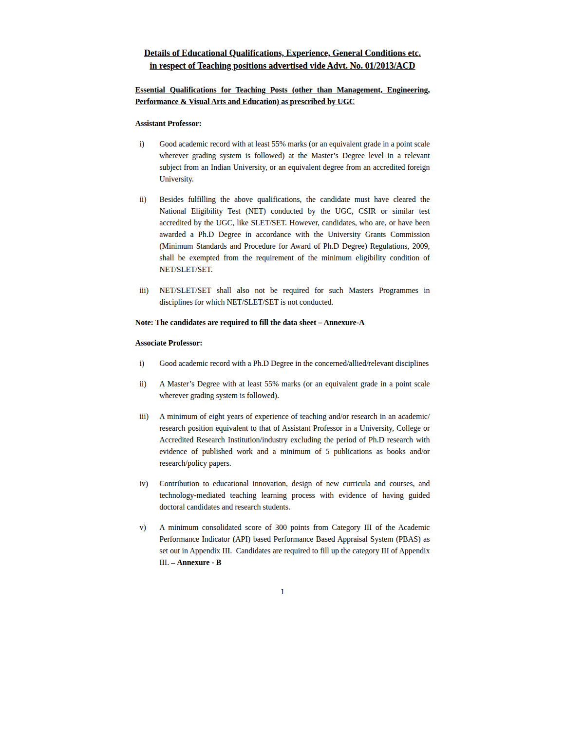Details of Educational Qualifications, Experience, General Conditions etc.
in respect of Teaching positions advertised vide Advt. No. 01/2013/ACD
Essential Qualifications for Teaching Posts (other than Management, Engineering, Performance & Visual Arts and Education) as prescribed by UGC
Assistant Professor:
Good academic record with at least 55% marks (or an equivalent grade in a point scale wherever grading system is followed) at the Master’s Degree level in a relevant subject from an Indian University, or an equivalent degree from an accredited foreign University.
Besides fulfilling the above qualifications, the candidate must have cleared the National Eligibility Test (NET) conducted by the UGC, CSIR or similar test accredited by the UGC, like SLET/SET. However, candidates, who are, or have been awarded a Ph.D Degree in accordance with the University Grants Commission (Minimum Standards and Procedure for Award of Ph.D Degree) Regulations, 2009, shall be exempted from the requirement of the minimum eligibility condition of NET/SLET/SET.
NET/SLET/SET shall also not be required for such Masters Programmes in disciplines for which NET/SLET/SET is not conducted.
Note: The candidates are required to fill the data sheet – Annexure-A
Associate Professor:
Good academic record with a Ph.D Degree in the concerned/allied/relevant disciplines
A Master’s Degree with at least 55% marks (or an equivalent grade in a point scale wherever grading system is followed).
A minimum of eight years of experience of teaching and/or research in an academic/ research position equivalent to that of Assistant Professor in a University, College or Accredited Research Institution/industry excluding the period of Ph.D research with evidence of published work and a minimum of 5 publications as books and/or research/policy papers.
Contribution to educational innovation, design of new curricula and courses, and technology-mediated teaching learning process with evidence of having guided doctoral candidates and research students.
A minimum consolidated score of 300 points from Category III of the Academic Performance Indicator (API) based Performance Based Appraisal System (PBAS) as set out in Appendix III. Candidates are required to fill up the category III of Appendix III. – Annexure - B
1